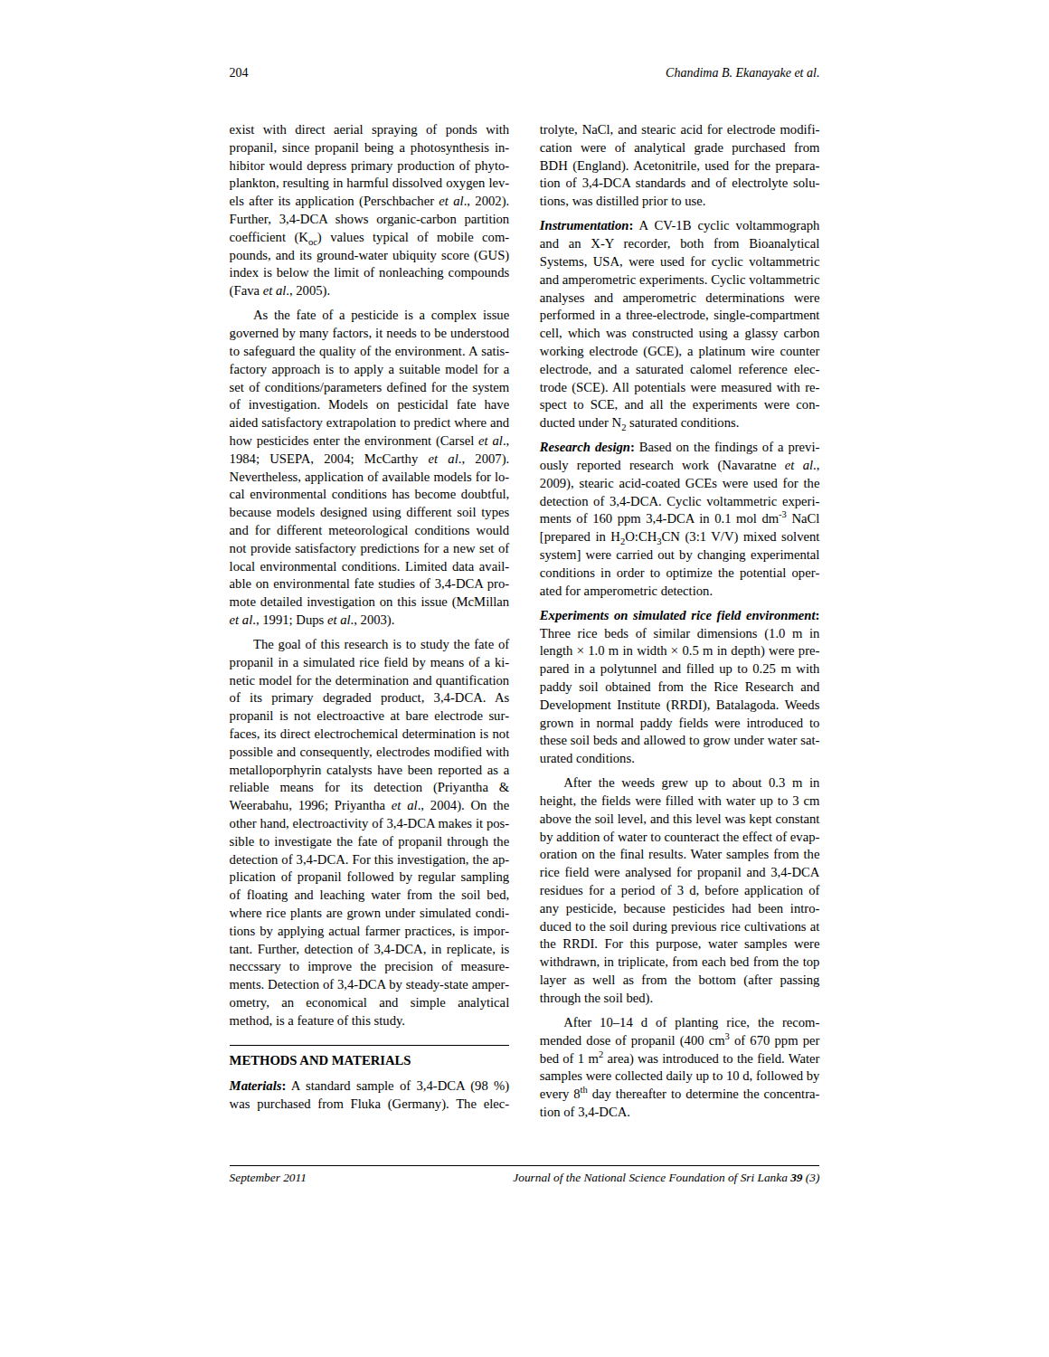204 Chandima B. Ekanayake et al.
exist with direct aerial spraying of ponds with propanil, since propanil being a photosynthesis inhibitor would depress primary production of phytoplankton, resulting in harmful dissolved oxygen levels after its application (Perschbacher et al., 2002). Further, 3,4-DCA shows organic-carbon partition coefficient (Koc) values typical of mobile compounds, and its ground-water ubiquity score (GUS) index is below the limit of nonleaching compounds (Fava et al., 2005).
As the fate of a pesticide is a complex issue governed by many factors, it needs to be understood to safeguard the quality of the environment. A satisfactory approach is to apply a suitable model for a set of conditions/parameters defined for the system of investigation. Models on pesticidal fate have aided satisfactory extrapolation to predict where and how pesticides enter the environment (Carsel et al., 1984; USEPA, 2004; McCarthy et al., 2007). Nevertheless, application of available models for local environmental conditions has become doubtful, because models designed using different soil types and for different meteorological conditions would not provide satisfactory predictions for a new set of local environmental conditions. Limited data available on environmental fate studies of 3,4-DCA promote detailed investigation on this issue (McMillan et al., 1991; Dups et al., 2003).
The goal of this research is to study the fate of propanil in a simulated rice field by means of a kinetic model for the determination and quantification of its primary degraded product, 3,4-DCA. As propanil is not electroactive at bare electrode surfaces, its direct electrochemical determination is not possible and consequently, electrodes modified with metalloporphyrin catalysts have been reported as a reliable means for its detection (Priyantha & Weerabahu, 1996; Priyantha et al., 2004). On the other hand, electroactivity of 3,4-DCA makes it possible to investigate the fate of propanil through the detection of 3,4-DCA. For this investigation, the application of propanil followed by regular sampling of floating and leaching water from the soil bed, where rice plants are grown under simulated conditions by applying actual farmer practices, is important. Further, detection of 3,4-DCA, in replicate, is neccssary to improve the precision of measurements. Detection of 3,4-DCA by steady-state amperometry, an economical and simple analytical method, is a feature of this study.
METHODS AND MATERIALS
Materials: A standard sample of 3,4-DCA (98 %) was purchased from Fluka (Germany). The electrolyte, NaCl, and stearic acid for electrode modification were of analytical grade purchased from BDH (England). Acetonitrile, used for the preparation of 3,4-DCA standards and of electrolyte solutions, was distilled prior to use.
Instrumentation: A CV-1B cyclic voltammograph and an X-Y recorder, both from Bioanalytical Systems, USA, were used for cyclic voltammetric and amperometric experiments. Cyclic voltammetric analyses and amperometric determinations were performed in a three-electrode, single-compartment cell, which was constructed using a glassy carbon working electrode (GCE), a platinum wire counter electrode, and a saturated calomel reference electrode (SCE). All potentials were measured with respect to SCE, and all the experiments were conducted under N2 saturated conditions.
Research design: Based on the findings of a previously reported research work (Navaratne et al., 2009), stearic acid-coated GCEs were used for the detection of 3,4-DCA. Cyclic voltammetric experiments of 160 ppm 3,4-DCA in 0.1 mol dm-3 NaCl [prepared in H2O:CH3CN (3:1 V/V) mixed solvent system] were carried out by changing experimental conditions in order to optimize the potential operated for amperometric detection.
Experiments on simulated rice field environment: Three rice beds of similar dimensions (1.0 m in length × 1.0 m in width × 0.5 m in depth) were prepared in a polytunnel and filled up to 0.25 m with paddy soil obtained from the Rice Research and Development Institute (RRDI), Batalagoda. Weeds grown in normal paddy fields were introduced to these soil beds and allowed to grow under water saturated conditions.
After the weeds grew up to about 0.3 m in height, the fields were filled with water up to 3 cm above the soil level, and this level was kept constant by addition of water to counteract the effect of evaporation on the final results. Water samples from the rice field were analysed for propanil and 3,4-DCA residues for a period of 3 d, before application of any pesticide, because pesticides had been introduced to the soil during previous rice cultivations at the RRDI. For this purpose, water samples were withdrawn, in triplicate, from each bed from the top layer as well as from the bottom (after passing through the soil bed).
After 10–14 d of planting rice, the recommended dose of propanil (400 cm3 of 670 ppm per bed of 1 m2 area) was introduced to the field. Water samples were collected daily up to 10 d, followed by every 8th day thereafter to determine the concentration of 3,4-DCA.
September 2011 Journal of the National Science Foundation of Sri Lanka 39 (3)